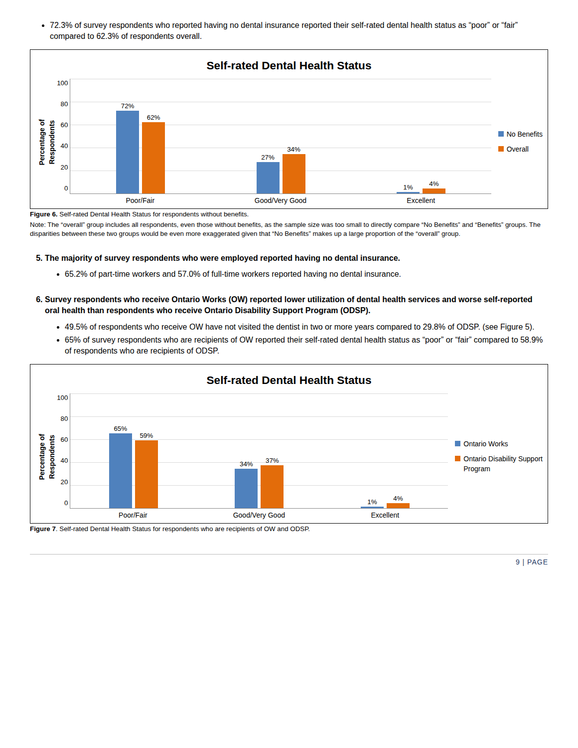72.3% of survey respondents who reported having no dental insurance reported their self-rated dental health status as “poor” or “fair” compared to 62.3% of respondents overall.
Self-rated Dental Health Status
Percentage of
Respondents
100
80
60
40
20
0
72%
62%
27%
34%
1%
4%
Poor/Fair
Good/Very Good
Excellent
No Benefits
Overall
Figure 6. Self-rated Dental Health Status for respondents without benefits.
Note: The “overall” group includes all respondents, even those without benefits, as the sample size was too small to directly compare “No Benefits” and “Benefits” groups. The disparities between these two groups would be even more exaggerated given that “No Benefits” makes up a large proportion of the “overall” group.
The majority of survey respondents who were employed reported having no dental insurance.
65.2% of part-time workers and 57.0% of full-time workers reported having no dental insurance.
Survey respondents who receive Ontario Works (OW) reported lower utilization of dental health services and worse self-reported oral health than respondents who receive Ontario Disability Support Program (ODSP).
49.5% of respondents who receive OW have not visited the dentist in two or more years compared to 29.8% of ODSP. (see Figure 5).
65% of survey respondents who are recipients of OW reported their self-rated dental health status as “poor” or “fair” compared to 58.9% of respondents who are recipients of ODSP.
Self-rated Dental Health Status
Percentage of
Respondents
100
80
60
40
20
0
65%
59%
34%
37%
1%
4%
Poor/Fair
Good/Very Good
Excellent
Ontario Works
Ontario Disability Support
Program
Figure 7. Self-rated Dental Health Status for respondents who are recipients of OW and ODSP.
9 | PAGE